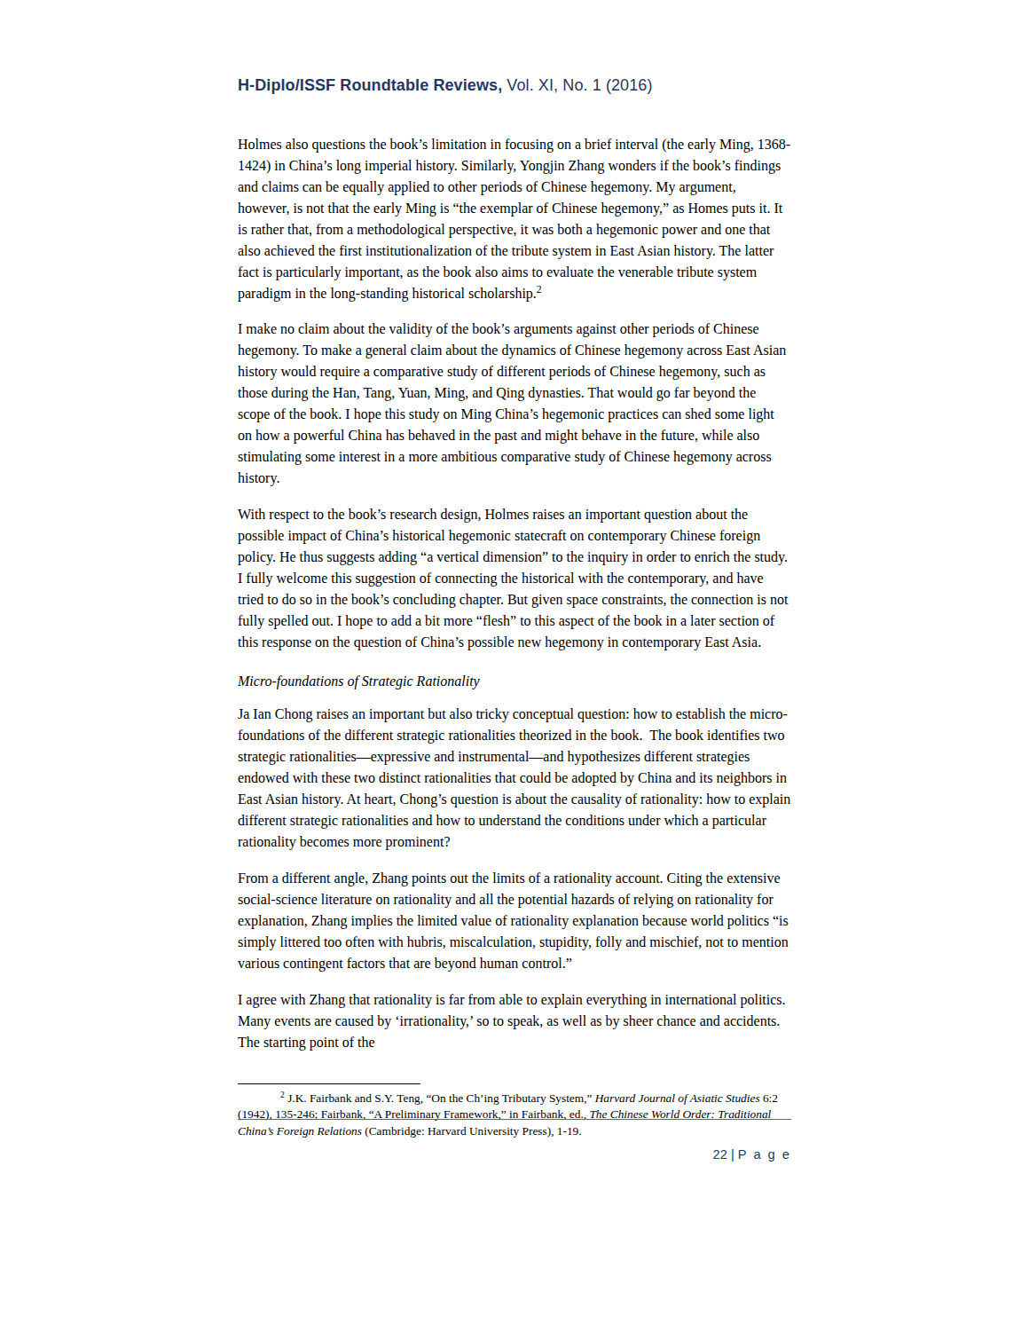H-Diplo/ISSF Roundtable Reviews, Vol. XI, No. 1 (2016)
Holmes also questions the book’s limitation in focusing on a brief interval (the early Ming, 1368-1424) in China’s long imperial history. Similarly, Yongjin Zhang wonders if the book’s findings and claims can be equally applied to other periods of Chinese hegemony. My argument, however, is not that the early Ming is “the exemplar of Chinese hegemony,” as Homes puts it. It is rather that, from a methodological perspective, it was both a hegemonic power and one that also achieved the first institutionalization of the tribute system in East Asian history. The latter fact is particularly important, as the book also aims to evaluate the venerable tribute system paradigm in the long-standing historical scholarship.2
I make no claim about the validity of the book’s arguments against other periods of Chinese hegemony. To make a general claim about the dynamics of Chinese hegemony across East Asian history would require a comparative study of different periods of Chinese hegemony, such as those during the Han, Tang, Yuan, Ming, and Qing dynasties. That would go far beyond the scope of the book. I hope this study on Ming China’s hegemonic practices can shed some light on how a powerful China has behaved in the past and might behave in the future, while also stimulating some interest in a more ambitious comparative study of Chinese hegemony across history.
With respect to the book’s research design, Holmes raises an important question about the possible impact of China’s historical hegemonic statecraft on contemporary Chinese foreign policy. He thus suggests adding “a vertical dimension” to the inquiry in order to enrich the study. I fully welcome this suggestion of connecting the historical with the contemporary, and have tried to do so in the book’s concluding chapter. But given space constraints, the connection is not fully spelled out. I hope to add a bit more “flesh” to this aspect of the book in a later section of this response on the question of China’s possible new hegemony in contemporary East Asia.
Micro-foundations of Strategic Rationality
Ja Ian Chong raises an important but also tricky conceptual question: how to establish the micro-foundations of the different strategic rationalities theorized in the book. The book identifies two strategic rationalities—expressive and instrumental—and hypothesizes different strategies endowed with these two distinct rationalities that could be adopted by China and its neighbors in East Asian history. At heart, Chong’s question is about the causality of rationality: how to explain different strategic rationalities and how to understand the conditions under which a particular rationality becomes more prominent?
From a different angle, Zhang points out the limits of a rationality account. Citing the extensive social-science literature on rationality and all the potential hazards of relying on rationality for explanation, Zhang implies the limited value of rationality explanation because world politics “is simply littered too often with hubris, miscalculation, stupidity, folly and mischief, not to mention various contingent factors that are beyond human control.”
I agree with Zhang that rationality is far from able to explain everything in international politics. Many events are caused by ‘irrationality,’ so to speak, as well as by sheer chance and accidents. The starting point of the
2 J.K. Fairbank and S.Y. Teng, “On the Ch’ing Tributary System,” Harvard Journal of Asiatic Studies 6:2 (1942), 135-246; Fairbank, “A Preliminary Framework,” in Fairbank, ed., The Chinese World Order: Traditional China’s Foreign Relations (Cambridge: Harvard University Press), 1-19.
22 | P a g e